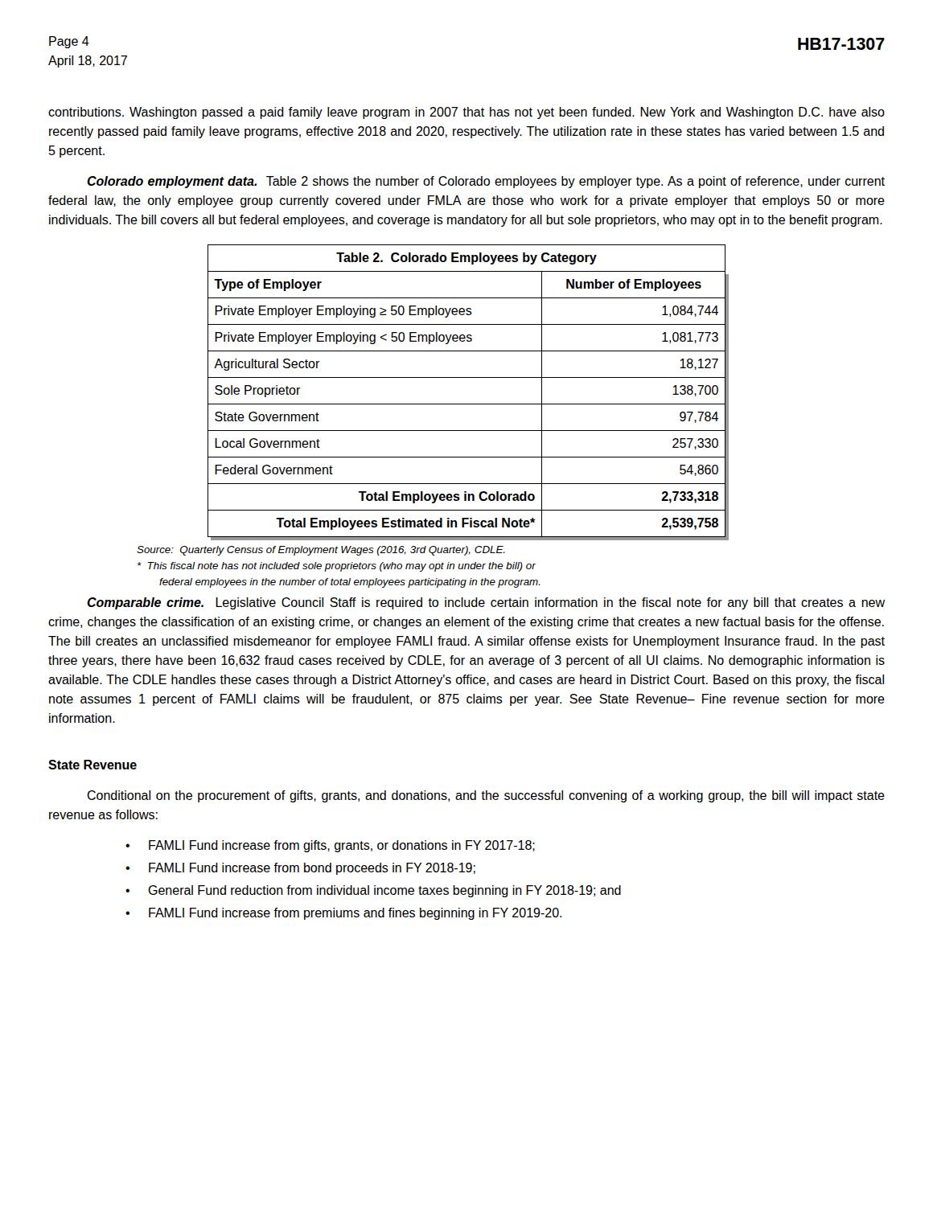Page 4
April 18, 2017
HB17-1307
contributions. Washington passed a paid family leave program in 2007 that has not yet been funded. New York and Washington D.C. have also recently passed paid family leave programs, effective 2018 and 2020, respectively. The utilization rate in these states has varied between 1.5 and 5 percent.
Colorado employment data. Table 2 shows the number of Colorado employees by employer type. As a point of reference, under current federal law, the only employee group currently covered under FMLA are those who work for a private employer that employs 50 or more individuals. The bill covers all but federal employees, and coverage is mandatory for all but sole proprietors, who may opt in to the benefit program.
Table 2. Colorado Employees by Category
| Type of Employer | Number of Employees |
| --- | --- |
| Private Employer Employing ≥ 50 Employees | 1,084,744 |
| Private Employer Employing < 50 Employees | 1,081,773 |
| Agricultural Sector | 18,127 |
| Sole Proprietor | 138,700 |
| State Government | 97,784 |
| Local Government | 257,330 |
| Federal Government | 54,860 |
| Total Employees in Colorado | 2,733,318 |
| Total Employees Estimated in Fiscal Note* | 2,539,758 |
Source: Quarterly Census of Employment Wages (2016, 3rd Quarter), CDLE. * This fiscal note has not included sole proprietors (who may opt in under the bill) or federal employees in the number of total employees participating in the program.
Comparable crime. Legislative Council Staff is required to include certain information in the fiscal note for any bill that creates a new crime, changes the classification of an existing crime, or changes an element of the existing crime that creates a new factual basis for the offense. The bill creates an unclassified misdemeanor for employee FAMLI fraud. A similar offense exists for Unemployment Insurance fraud. In the past three years, there have been 16,632 fraud cases received by CDLE, for an average of 3 percent of all UI claims. No demographic information is available. The CDLE handles these cases through a District Attorney's office, and cases are heard in District Court. Based on this proxy, the fiscal note assumes 1 percent of FAMLI claims will be fraudulent, or 875 claims per year. See State Revenue– Fine revenue section for more information.
State Revenue
Conditional on the procurement of gifts, grants, and donations, and the successful convening of a working group, the bill will impact state revenue as follows:
FAMLI Fund increase from gifts, grants, or donations in FY 2017-18;
FAMLI Fund increase from bond proceeds in FY 2018-19;
General Fund reduction from individual income taxes beginning in FY 2018-19; and
FAMLI Fund increase from premiums and fines beginning in FY 2019-20.